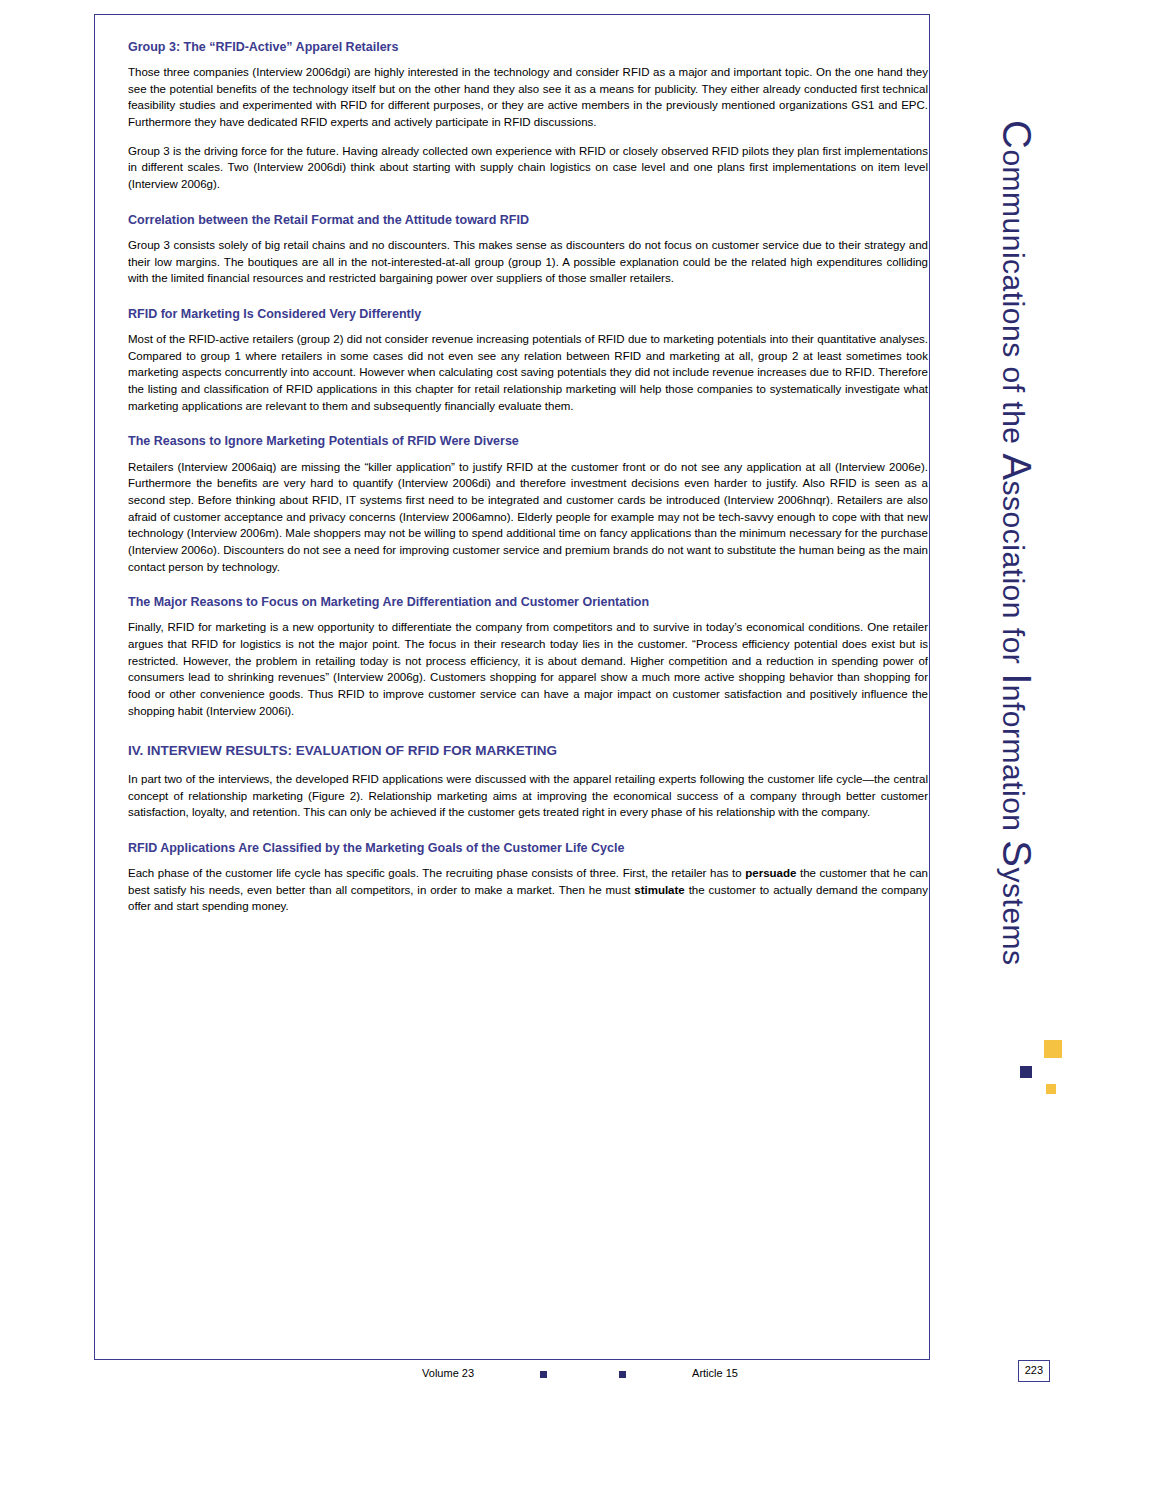Communications of the Association for Information Systems
Group 3: The “RFID-Active” Apparel Retailers
Those three companies (Interview 2006dgi) are highly interested in the technology and consider RFID as a major and important topic. On the one hand they see the potential benefits of the technology itself but on the other hand they also see it as a means for publicity. They either already conducted first technical feasibility studies and experimented with RFID for different purposes, or they are active members in the previously mentioned organizations GS1 and EPC. Furthermore they have dedicated RFID experts and actively participate in RFID discussions.
Group 3 is the driving force for the future. Having already collected own experience with RFID or closely observed RFID pilots they plan first implementations in different scales. Two (Interview 2006di) think about starting with supply chain logistics on case level and one plans first implementations on item level (Interview 2006g).
Correlation between the Retail Format and the Attitude toward RFID
Group 3 consists solely of big retail chains and no discounters. This makes sense as discounters do not focus on customer service due to their strategy and their low margins. The boutiques are all in the not-interested-at-all group (group 1). A possible explanation could be the related high expenditures colliding with the limited financial resources and restricted bargaining power over suppliers of those smaller retailers.
RFID for Marketing Is Considered Very Differently
Most of the RFID-active retailers (group 2) did not consider revenue increasing potentials of RFID due to marketing potentials into their quantitative analyses. Compared to group 1 where retailers in some cases did not even see any relation between RFID and marketing at all, group 2 at least sometimes took marketing aspects concurrently into account. However when calculating cost saving potentials they did not include revenue increases due to RFID. Therefore the listing and classification of RFID applications in this chapter for retail relationship marketing will help those companies to systematically investigate what marketing applications are relevant to them and subsequently financially evaluate them.
The Reasons to Ignore Marketing Potentials of RFID Were Diverse
Retailers (Interview 2006aiq) are missing the “killer application” to justify RFID at the customer front or do not see any application at all (Interview 2006e). Furthermore the benefits are very hard to quantify (Interview 2006di) and therefore investment decisions even harder to justify. Also RFID is seen as a second step. Before thinking about RFID, IT systems first need to be integrated and customer cards be introduced (Interview 2006hnqr). Retailers are also afraid of customer acceptance and privacy concerns (Interview 2006amno). Elderly people for example may not be tech-savvy enough to cope with that new technology (Interview 2006m). Male shoppers may not be willing to spend additional time on fancy applications than the minimum necessary for the purchase (Interview 2006o). Discounters do not see a need for improving customer service and premium brands do not want to substitute the human being as the main contact person by technology.
The Major Reasons to Focus on Marketing Are Differentiation and Customer Orientation
Finally, RFID for marketing is a new opportunity to differentiate the company from competitors and to survive in today’s economical conditions. One retailer argues that RFID for logistics is not the major point. The focus in their research today lies in the customer. “Process efficiency potential does exist but is restricted. However, the problem in retailing today is not process efficiency, it is about demand. Higher competition and a reduction in spending power of consumers lead to shrinking revenues” (Interview 2006g). Customers shopping for apparel show a much more active shopping behavior than shopping for food or other convenience goods. Thus RFID to improve customer service can have a major impact on customer satisfaction and positively influence the shopping habit (Interview 2006i).
IV. INTERVIEW RESULTS: EVALUATION OF RFID FOR MARKETING
In part two of the interviews, the developed RFID applications were discussed with the apparel retailing experts following the customer life cycle—the central concept of relationship marketing (Figure 2). Relationship marketing aims at improving the economical success of a company through better customer satisfaction, loyalty, and retention. This can only be achieved if the customer gets treated right in every phase of his relationship with the company.
RFID Applications Are Classified by the Marketing Goals of the Customer Life Cycle
Each phase of the customer life cycle has specific goals. The recruiting phase consists of three. First, the retailer has to persuade the customer that he can best satisfy his needs, even better than all competitors, in order to make a market. Then he must stimulate the customer to actually demand the company offer and start spending money.
Volume 23 Article 15
223